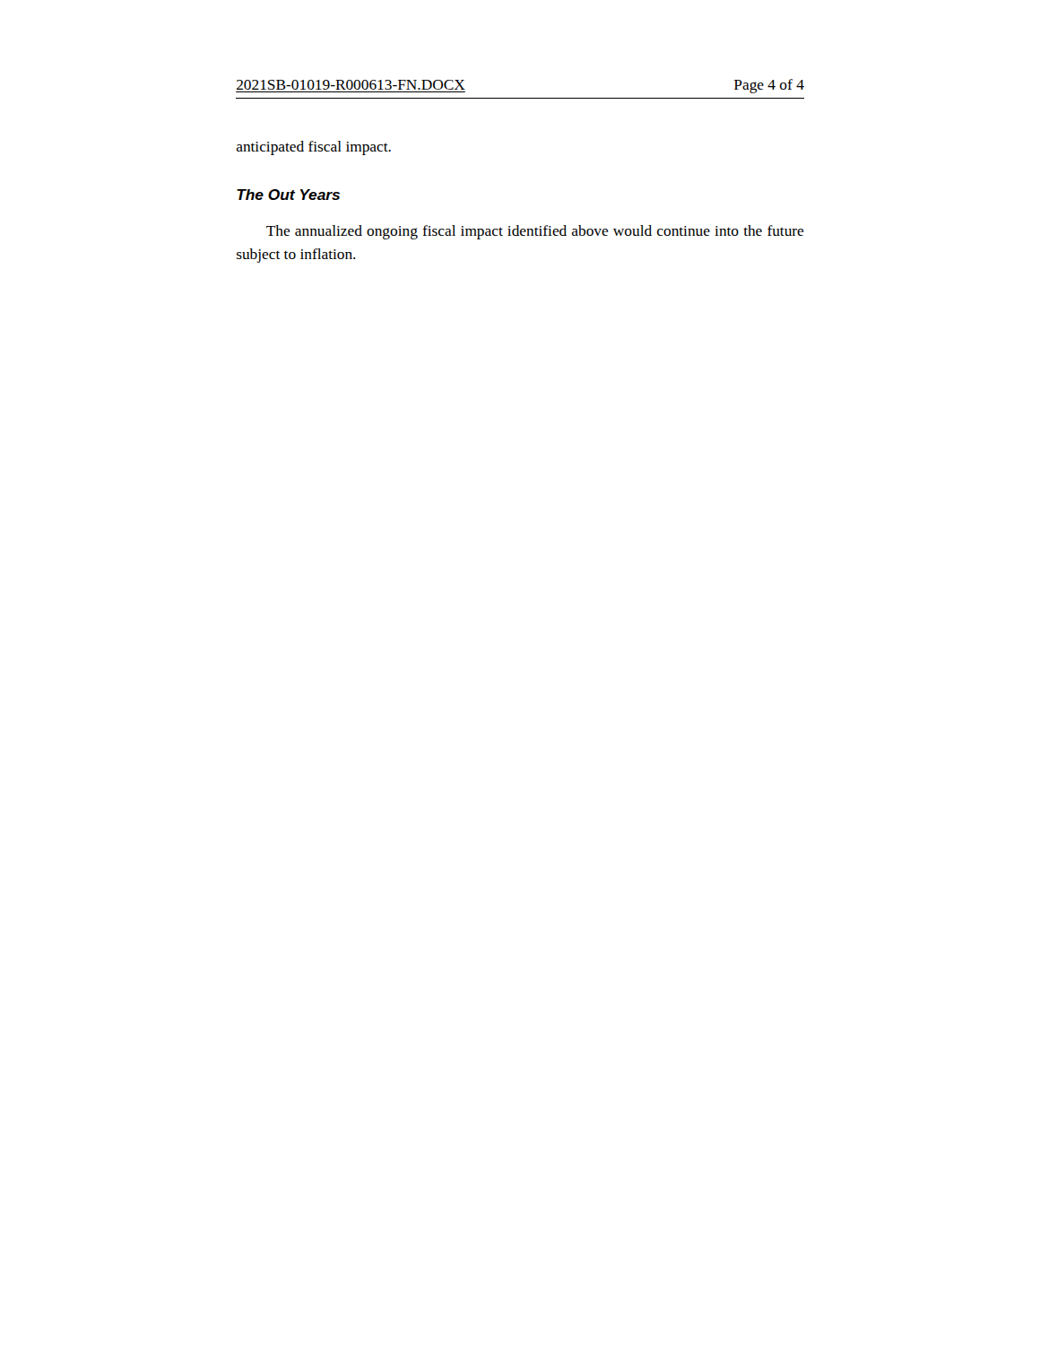2021SB-01019-R000613-FN.DOCX Page 4 of 4
anticipated fiscal impact.
The Out Years
The annualized ongoing fiscal impact identified above would continue into the future subject to inflation.